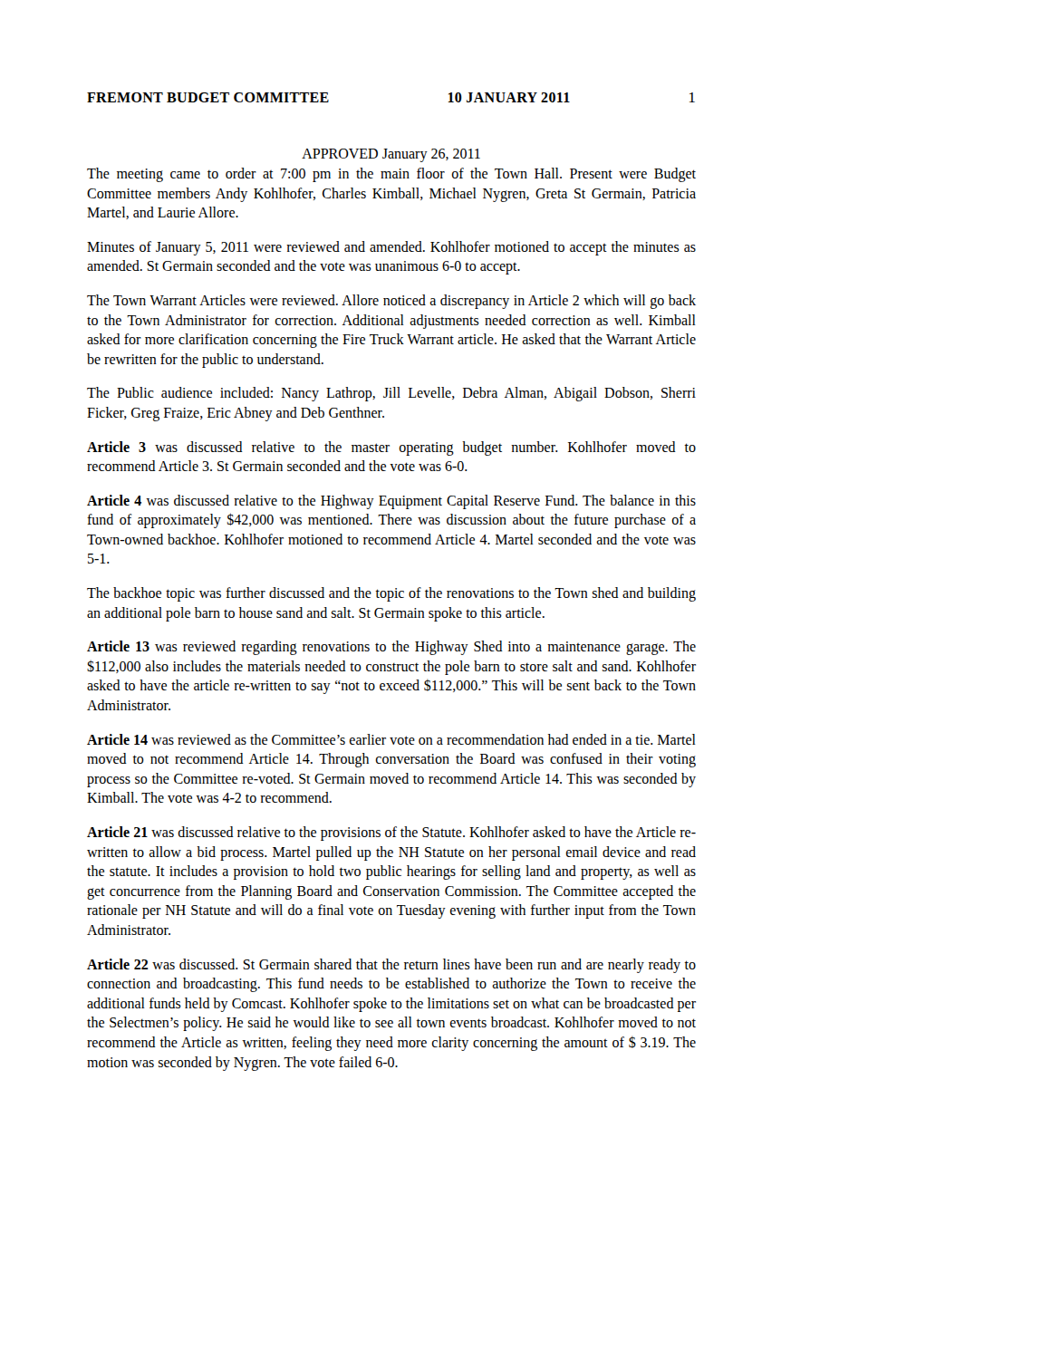FREMONT BUDGET COMMITTEE 10 JANUARY 2011 1
APPROVED January 26, 2011
The meeting came to order at 7:00 pm in the main floor of the Town Hall. Present were Budget Committee members Andy Kohlhofer, Charles Kimball, Michael Nygren, Greta St Germain, Patricia Martel, and Laurie Allore.
Minutes of January 5, 2011 were reviewed and amended. Kohlhofer motioned to accept the minutes as amended. St Germain seconded and the vote was unanimous 6-0 to accept.
The Town Warrant Articles were reviewed. Allore noticed a discrepancy in Article 2 which will go back to the Town Administrator for correction. Additional adjustments needed correction as well. Kimball asked for more clarification concerning the Fire Truck Warrant article. He asked that the Warrant Article be rewritten for the public to understand.
The Public audience included: Nancy Lathrop, Jill Levelle, Debra Alman, Abigail Dobson, Sherri Ficker, Greg Fraize, Eric Abney and Deb Genthner.
Article 3 was discussed relative to the master operating budget number. Kohlhofer moved to recommend Article 3. St Germain seconded and the vote was 6-0.
Article 4 was discussed relative to the Highway Equipment Capital Reserve Fund. The balance in this fund of approximately $42,000 was mentioned. There was discussion about the future purchase of a Town-owned backhoe. Kohlhofer motioned to recommend Article 4. Martel seconded and the vote was 5-1.
The backhoe topic was further discussed and the topic of the renovations to the Town shed and building an additional pole barn to house sand and salt. St Germain spoke to this article.
Article 13 was reviewed regarding renovations to the Highway Shed into a maintenance garage. The $112,000 also includes the materials needed to construct the pole barn to store salt and sand. Kohlhofer asked to have the article re-written to say “not to exceed $112,000.” This will be sent back to the Town Administrator.
Article 14 was reviewed as the Committee’s earlier vote on a recommendation had ended in a tie. Martel moved to not recommend Article 14. Through conversation the Board was confused in their voting process so the Committee re-voted. St Germain moved to recommend Article 14. This was seconded by Kimball. The vote was 4-2 to recommend.
Article 21 was discussed relative to the provisions of the Statute. Kohlhofer asked to have the Article re-written to allow a bid process. Martel pulled up the NH Statute on her personal email device and read the statute. It includes a provision to hold two public hearings for selling land and property, as well as get concurrence from the Planning Board and Conservation Commission. The Committee accepted the rationale per NH Statute and will do a final vote on Tuesday evening with further input from the Town Administrator.
Article 22 was discussed. St Germain shared that the return lines have been run and are nearly ready to connection and broadcasting. This fund needs to be established to authorize the Town to receive the additional funds held by Comcast. Kohlhofer spoke to the limitations set on what can be broadcasted per the Selectmen’s policy. He said he would like to see all town events broadcast. Kohlhofer moved to not recommend the Article as written, feeling they need more clarity concerning the amount of $ 3.19. The motion was seconded by Nygren. The vote failed 6-0.